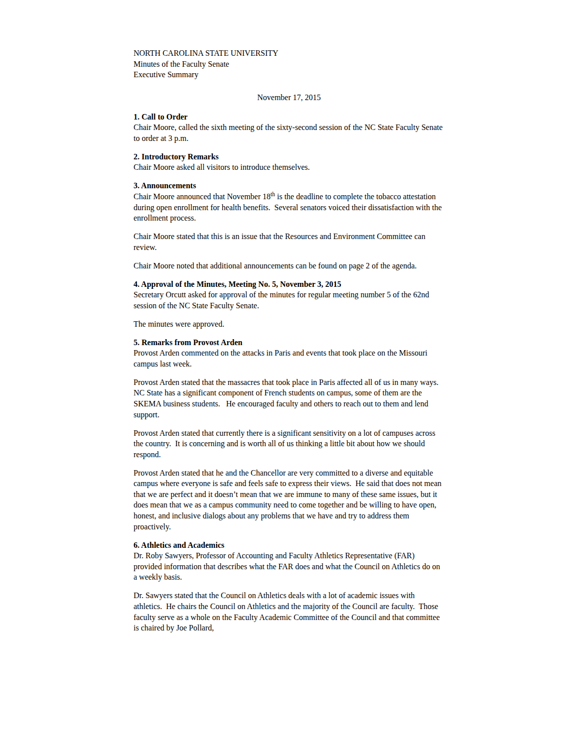NORTH CAROLINA STATE UNIVERSITY
Minutes of the Faculty Senate
Executive Summary
November 17, 2015
1. Call to Order
Chair Moore, called the sixth meeting of the sixty-second session of the NC State Faculty Senate to order at 3 p.m.
2. Introductory Remarks
Chair Moore asked all visitors to introduce themselves.
3. Announcements
Chair Moore announced that November 18th is the deadline to complete the tobacco attestation during open enrollment for health benefits. Several senators voiced their dissatisfaction with the enrollment process.
Chair Moore stated that this is an issue that the Resources and Environment Committee can review.
Chair Moore noted that additional announcements can be found on page 2 of the agenda.
4. Approval of the Minutes, Meeting No. 5, November 3, 2015
Secretary Orcutt asked for approval of the minutes for regular meeting number 5 of the 62nd session of the NC State Faculty Senate.
The minutes were approved.
5. Remarks from Provost Arden
Provost Arden commented on the attacks in Paris and events that took place on the Missouri campus last week.
Provost Arden stated that the massacres that took place in Paris affected all of us in many ways. NC State has a significant component of French students on campus, some of them are the SKEMA business students. He encouraged faculty and others to reach out to them and lend support.
Provost Arden stated that currently there is a significant sensitivity on a lot of campuses across the country. It is concerning and is worth all of us thinking a little bit about how we should respond.
Provost Arden stated that he and the Chancellor are very committed to a diverse and equitable campus where everyone is safe and feels safe to express their views. He said that does not mean that we are perfect and it doesn’t mean that we are immune to many of these same issues, but it does mean that we as a campus community need to come together and be willing to have open, honest, and inclusive dialogs about any problems that we have and try to address them proactively.
6. Athletics and Academics
Dr. Roby Sawyers, Professor of Accounting and Faculty Athletics Representative (FAR) provided information that describes what the FAR does and what the Council on Athletics do on a weekly basis.
Dr. Sawyers stated that the Council on Athletics deals with a lot of academic issues with athletics. He chairs the Council on Athletics and the majority of the Council are faculty. Those faculty serve as a whole on the Faculty Academic Committee of the Council and that committee is chaired by Joe Pollard,